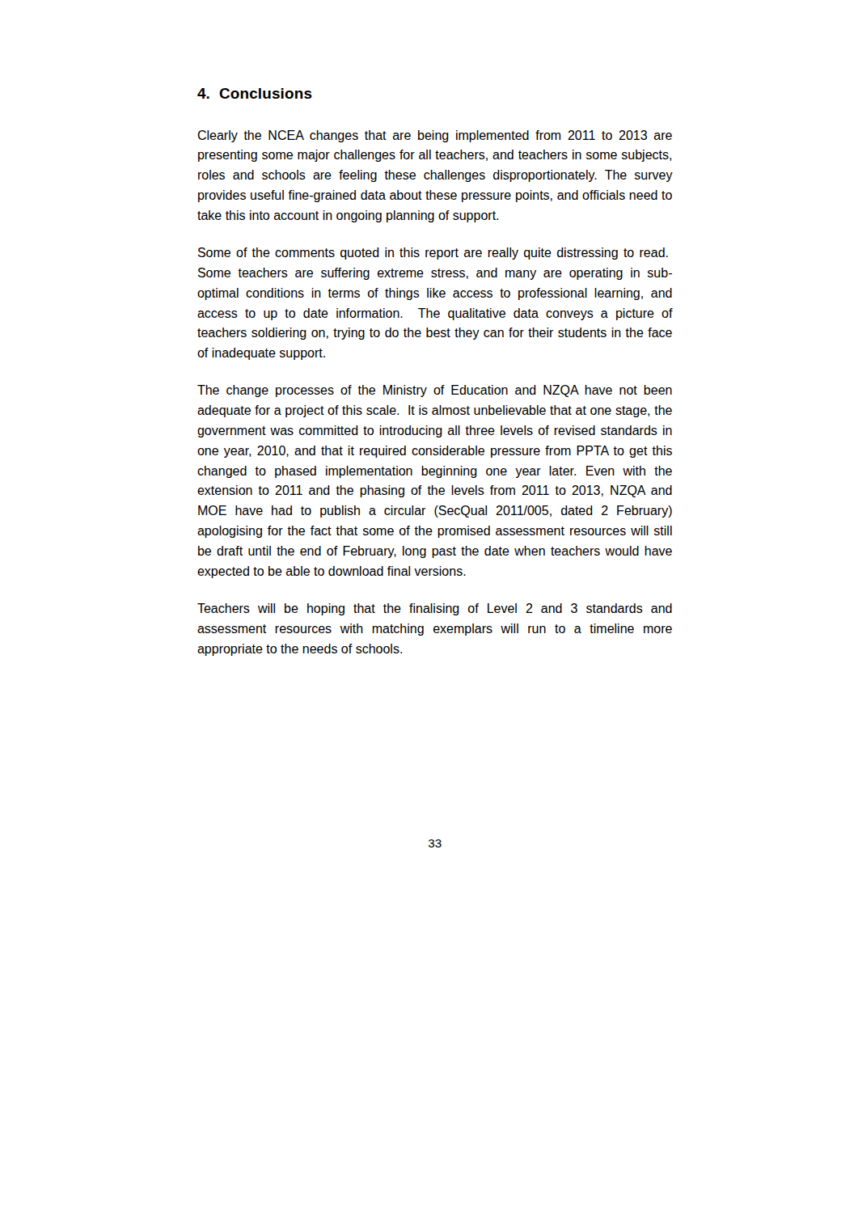4. Conclusions
Clearly the NCEA changes that are being implemented from 2011 to 2013 are presenting some major challenges for all teachers, and teachers in some subjects, roles and schools are feeling these challenges disproportionately. The survey provides useful fine-grained data about these pressure points, and officials need to take this into account in ongoing planning of support.
Some of the comments quoted in this report are really quite distressing to read. Some teachers are suffering extreme stress, and many are operating in sub-optimal conditions in terms of things like access to professional learning, and access to up to date information. The qualitative data conveys a picture of teachers soldiering on, trying to do the best they can for their students in the face of inadequate support.
The change processes of the Ministry of Education and NZQA have not been adequate for a project of this scale. It is almost unbelievable that at one stage, the government was committed to introducing all three levels of revised standards in one year, 2010, and that it required considerable pressure from PPTA to get this changed to phased implementation beginning one year later. Even with the extension to 2011 and the phasing of the levels from 2011 to 2013, NZQA and MOE have had to publish a circular (SecQual 2011/005, dated 2 February) apologising for the fact that some of the promised assessment resources will still be draft until the end of February, long past the date when teachers would have expected to be able to download final versions.
Teachers will be hoping that the finalising of Level 2 and 3 standards and assessment resources with matching exemplars will run to a timeline more appropriate to the needs of schools.
33